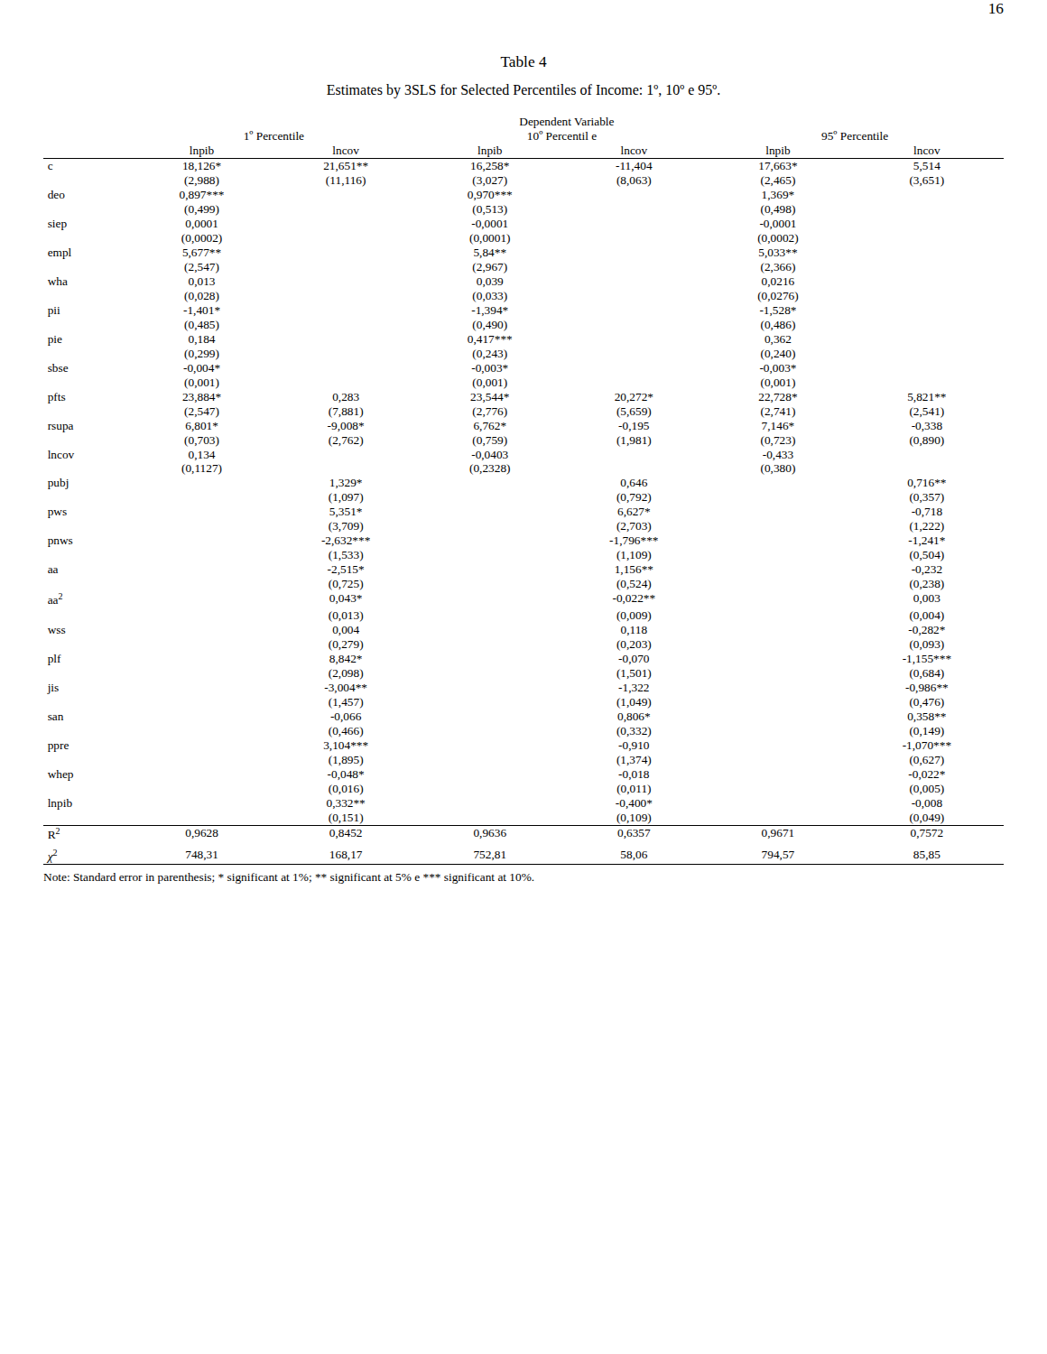16
Table 4
Estimates by 3SLS for Selected Percentiles of Income: 1º, 10º e 95º.
| | Dependent Variable |
| | 1º Percentile | 10º Percentil e | 95º Percentile |
| | lnpib | lncov | lnpib | lncov | lnpib | lncov |
| c | 18,126* | 21,651** | 16,258* | -11,404 | 17,663* | 5,514 |
| | (2,988) | (11,116) | (3,027) | (8,063) | (2,465) | (3,651) |
| deo | 0,897*** | | 0,970*** | | 1,369* | |
| | (0,499) | | (0,513) | | (0,498) | |
| siep | 0,0001 | | -0,0001 | | -0,0001 | |
| | (0,0002) | | (0,0001) | | (0,0002) | |
| empl | 5,677** | | 5,84** | | 5,033** | |
| | (2,547) | | (2,967) | | (2,366) | |
| wha | 0,013 | | 0,039 | | 0,0216 | |
| | (0,028) | | (0,033) | | (0,0276) | |
| pii | -1,401* | | -1,394* | | -1,528* | |
| | (0,485) | | (0,490) | | (0,486) | |
| pie | 0,184 | | 0,417*** | | 0,362 | |
| | (0,299) | | (0,243) | | (0,240) | |
| sbse | -0,004* | | -0,003* | | -0,003* | |
| | (0,001) | | (0,001) | | (0,001) | |
| pfts | 23,884* | 0,283 | 23,544* | 20,272* | 22,728* | 5,821** |
| | (2,547) | (7,881) | (2,776) | (5,659) | (2,741) | (2,541) |
| rsupa | 6,801* | -9,008* | 6,762* | -0,195 | 7,146* | -0,338 |
| | (0,703) | (2,762) | (0,759) | (1,981) | (0,723) | (0,890) |
| lncov | 0,134 | | -0,0403 | | -0,433 | |
| | (0,1127) | | (0,2328) | | (0,380) | |
| pubj | | 1,329* | | 0,646 | | 0,716** |
| | | (1,097) | | (0,792) | | (0,357) |
| pws | | 5,351* | | 6,627* | | -0,718 |
| | | (3,709) | | (2,703) | | (1,222) |
| pnws | | -2,632*** | | -1,796*** | | -1,241* |
| | | (1,533) | | (1,109) | | (0,504) |
| aa | | -2,515* | | 1,156** | | -0,232 |
| | | (0,725) | | (0,524) | | (0,238) |
| aa 2 | | 0,043* | | -0,022** | | 0,003 |
| | | (0,013) | | (0,009) | | (0,004) |
| wss | | 0,004 | | 0,118 | | -0,282* |
| | | (0,279) | | (0,203) | | (0,093) |
| plf | | 8,842* | | -0,070 | | -1,155*** |
| | | (2,098) | | (1,501) | | (0,684) |
| jis | | -3,004** | | -1,322 | | -0,986** |
| | | (1,457) | | (1,049) | | (0,476) |
| san | | -0,066 | | 0,806* | | 0,358** |
| | | (0,466) | | (0,332) | | (0,149) |
| ppre | | 3,104*** | | -0,910 | | -1,070*** |
| | | (1,895) | | (1,374) | | (0,627) |
| whep | | -0,048* | | -0,018 | | -0,022* |
| | | (0,016) | | (0,011) | | (0,005) |
| lnpib | | 0,332** | | -0,400* | | -0,008 |
| | | (0,151) | | (0,109) | | (0,049) |
| R 2 | 0,9628 | 0,8452 | 0,9636 | 0,6357 | 0,9671 | 0,7572 |
| χ 2 | 748,31 | 168,17 | 752,81 | 58,06 | 794,57 | 85,85 |
Note: Standard error in parenthesis; * significant at 1%; ** significant at 5% e *** significant at 10%.